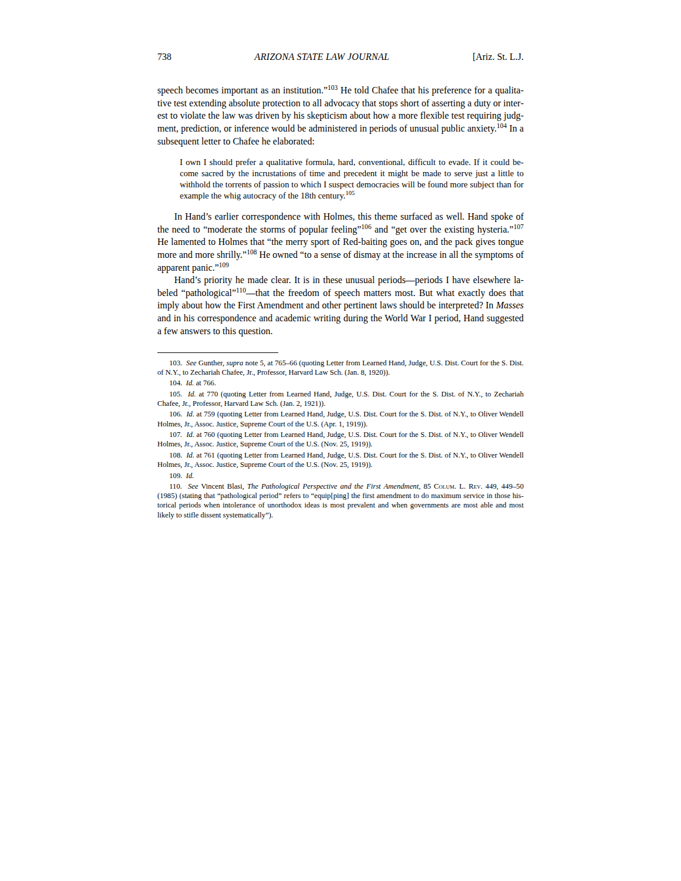738 ARIZONA STATE LAW JOURNAL [Ariz. St. L.J.
speech becomes important as an institution.”103 He told Chafee that his preference for a qualitative test extending absolute protection to all advocacy that stops short of asserting a duty or interest to violate the law was driven by his skepticism about how a more flexible test requiring judgment, prediction, or inference would be administered in periods of unusual public anxiety.104 In a subsequent letter to Chafee he elaborated:
I own I should prefer a qualitative formula, hard, conventional, difficult to evade. If it could become sacred by the incrustations of time and precedent it might be made to serve just a little to withhold the torrents of passion to which I suspect democracies will be found more subject than for example the whig autocracy of the 18th century.105
In Hand’s earlier correspondence with Holmes, this theme surfaced as well. Hand spoke of the need to “moderate the storms of popular feeling”106 and “get over the existing hysteria.”107 He lamented to Holmes that “the merry sport of Red-baiting goes on, and the pack gives tongue more and more shrilly.”108 He owned “to a sense of dismay at the increase in all the symptoms of apparent panic.”109
Hand’s priority he made clear. It is in these unusual periods—periods I have elsewhere labeled “pathological”110—that the freedom of speech matters most. But what exactly does that imply about how the First Amendment and other pertinent laws should be interpreted? In Masses and in his correspondence and academic writing during the World War I period, Hand suggested a few answers to this question.
103. See Gunther, supra note 5, at 765–66 (quoting Letter from Learned Hand, Judge, U.S. Dist. Court for the S. Dist. of N.Y., to Zechariah Chafee, Jr., Professor, Harvard Law Sch. (Jan. 8, 1920)).
104. Id. at 766.
105. Id. at 770 (quoting Letter from Learned Hand, Judge, U.S. Dist. Court for the S. Dist. of N.Y., to Zechariah Chafee, Jr., Professor, Harvard Law Sch. (Jan. 2, 1921)).
106. Id. at 759 (quoting Letter from Learned Hand, Judge, U.S. Dist. Court for the S. Dist. of N.Y., to Oliver Wendell Holmes, Jr., Assoc. Justice, Supreme Court of the U.S. (Apr. 1, 1919)).
107. Id. at 760 (quoting Letter from Learned Hand, Judge, U.S. Dist. Court for the S. Dist. of N.Y., to Oliver Wendell Holmes, Jr., Assoc. Justice, Supreme Court of the U.S. (Nov. 25, 1919)).
108. Id. at 761 (quoting Letter from Learned Hand, Judge, U.S. Dist. Court for the S. Dist. of N.Y., to Oliver Wendell Holmes, Jr., Assoc. Justice, Supreme Court of the U.S. (Nov. 25, 1919)).
109. Id.
110. See Vincent Blasi, The Pathological Perspective and the First Amendment, 85 Colum. L. Rev. 449, 449–50 (1985) (stating that “pathological period” refers to “equip[ping] the first amendment to do maximum service in those historical periods when intolerance of unorthodox ideas is most prevalent and when governments are most able and most likely to stifle dissent systematically”).